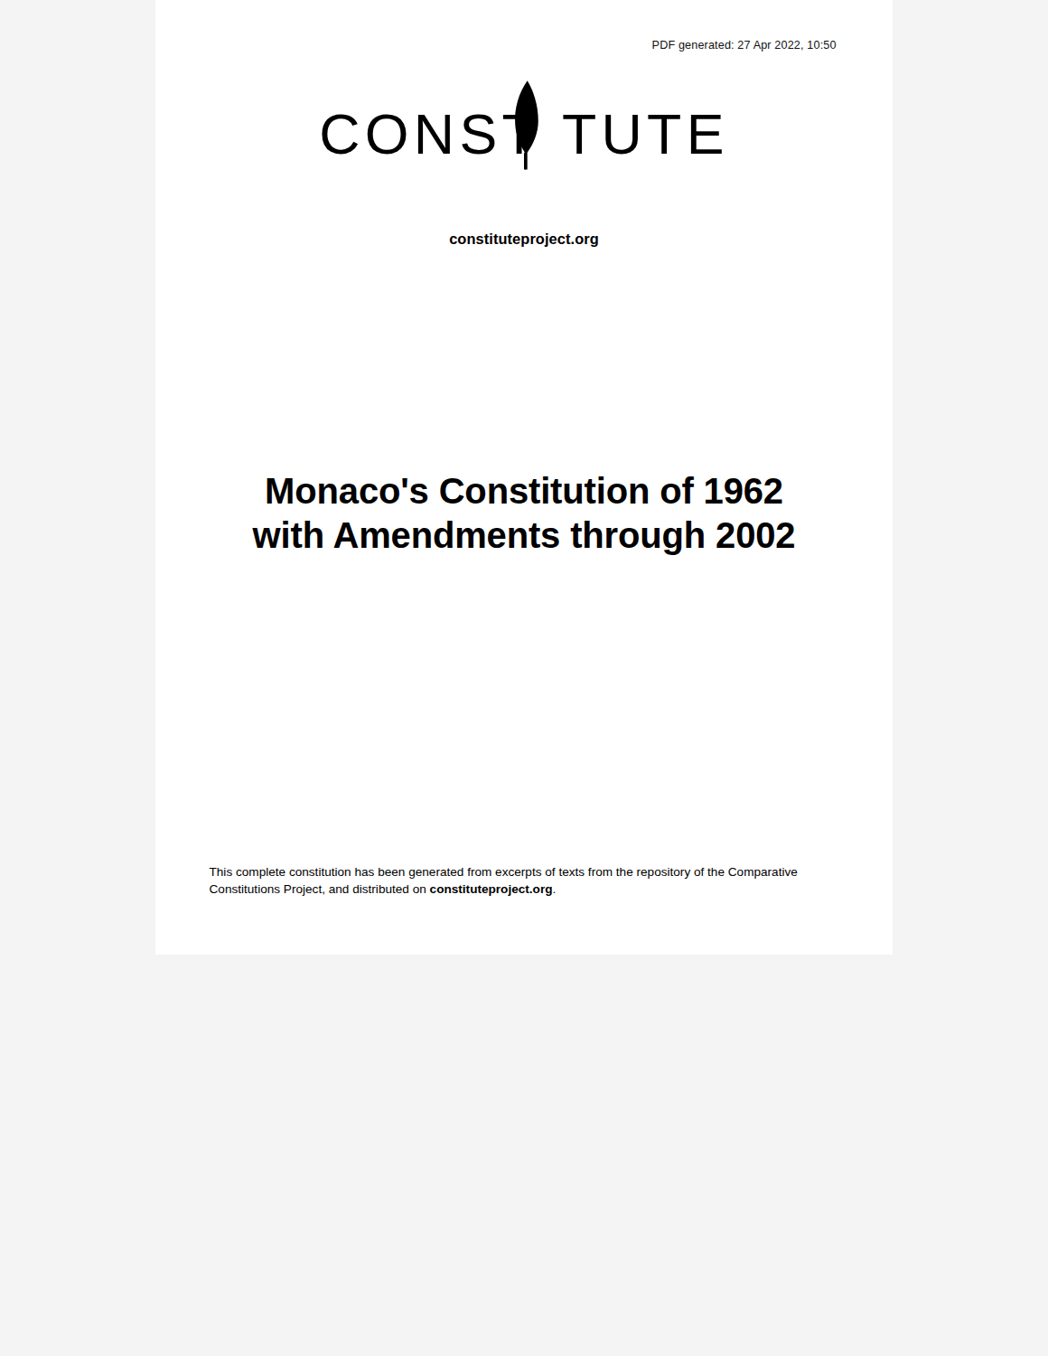PDF generated: 27 Apr 2022, 10:50
CONSTITUTE
constituteproject.org
Monaco's Constitution of 1962 with Amendments through 2002
This complete constitution has been generated from excerpts of texts from the repository of the Comparative Constitutions Project, and distributed on constituteproject.org.